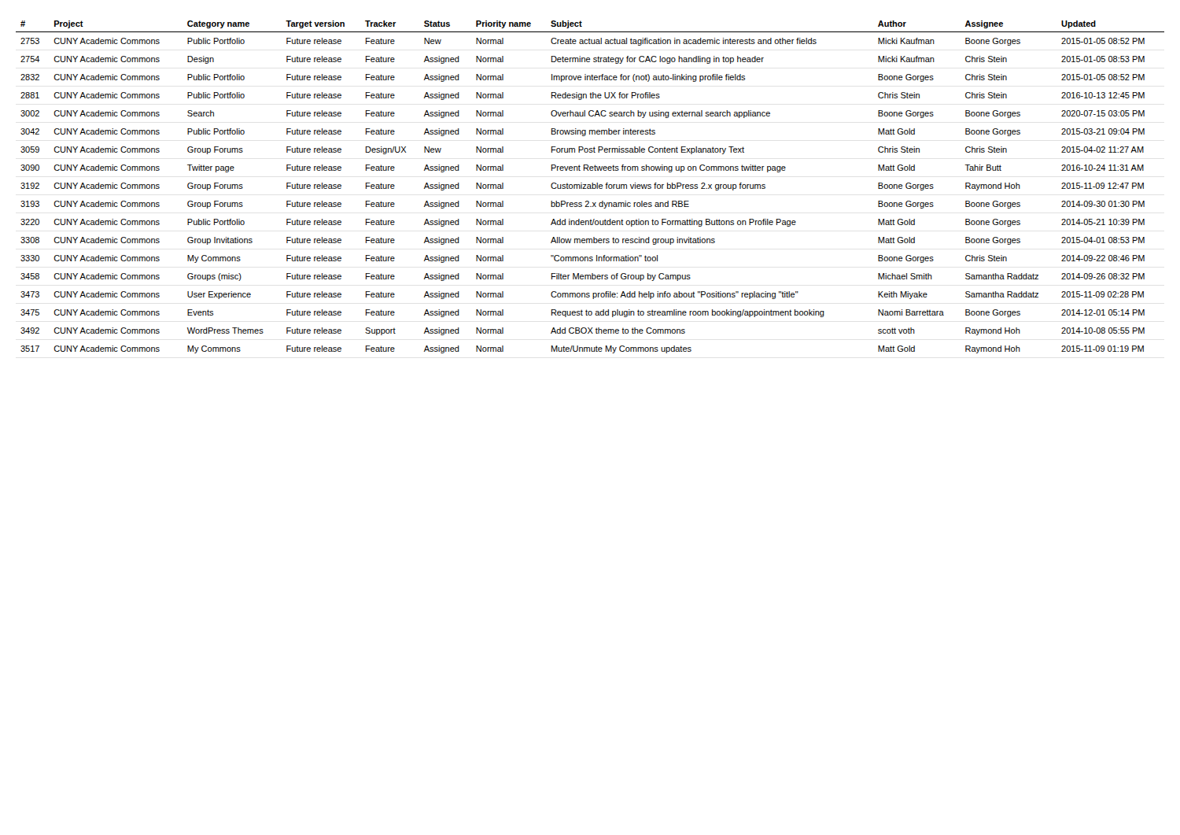| # | Project | Category name | Target version | Tracker | Status | Priority name | Subject | Author | Assignee | Updated |
| --- | --- | --- | --- | --- | --- | --- | --- | --- | --- | --- |
| 2753 | CUNY Academic Commons | Public Portfolio | Future release | Feature | New | Normal | Create actual actual tagification in academic interests and other fields | Micki Kaufman | Boone Gorges | 2015-01-05 08:52 PM |
| 2754 | CUNY Academic Commons | Design | Future release | Feature | Assigned | Normal | Determine strategy for CAC logo handling in top header | Micki Kaufman | Chris Stein | 2015-01-05 08:53 PM |
| 2832 | CUNY Academic Commons | Public Portfolio | Future release | Feature | Assigned | Normal | Improve interface for (not) auto-linking profile fields | Boone Gorges | Chris Stein | 2015-01-05 08:52 PM |
| 2881 | CUNY Academic Commons | Public Portfolio | Future release | Feature | Assigned | Normal | Redesign the UX for Profiles | Chris Stein | Chris Stein | 2016-10-13 12:45 PM |
| 3002 | CUNY Academic Commons | Search | Future release | Feature | Assigned | Normal | Overhaul CAC search by using external search appliance | Boone Gorges | Boone Gorges | 2020-07-15 03:05 PM |
| 3042 | CUNY Academic Commons | Public Portfolio | Future release | Feature | Assigned | Normal | Browsing member interests | Matt Gold | Boone Gorges | 2015-03-21 09:04 PM |
| 3059 | CUNY Academic Commons | Group Forums | Future release | Design/UX | New | Normal | Forum Post Permissable Content Explanatory Text | Chris Stein | Chris Stein | 2015-04-02 11:27 AM |
| 3090 | CUNY Academic Commons | Twitter page | Future release | Feature | Assigned | Normal | Prevent Retweets from showing up on Commons twitter page | Matt Gold | Tahir Butt | 2016-10-24 11:31 AM |
| 3192 | CUNY Academic Commons | Group Forums | Future release | Feature | Assigned | Normal | Customizable forum views for bbPress 2.x group forums | Boone Gorges | Raymond Hoh | 2015-11-09 12:47 PM |
| 3193 | CUNY Academic Commons | Group Forums | Future release | Feature | Assigned | Normal | bbPress 2.x dynamic roles and RBE | Boone Gorges | Boone Gorges | 2014-09-30 01:30 PM |
| 3220 | CUNY Academic Commons | Public Portfolio | Future release | Feature | Assigned | Normal | Add indent/outdent option to Formatting Buttons on Profile Page | Matt Gold | Boone Gorges | 2014-05-21 10:39 PM |
| 3308 | CUNY Academic Commons | Group Invitations | Future release | Feature | Assigned | Normal | Allow members to rescind group invitations | Matt Gold | Boone Gorges | 2015-04-01 08:53 PM |
| 3330 | CUNY Academic Commons | My Commons | Future release | Feature | Assigned | Normal | "Commons Information" tool | Boone Gorges | Chris Stein | 2014-09-22 08:46 PM |
| 3458 | CUNY Academic Commons | Groups (misc) | Future release | Feature | Assigned | Normal | Filter Members of Group by Campus | Michael Smith | Samantha Raddatz | 2014-09-26 08:32 PM |
| 3473 | CUNY Academic Commons | User Experience | Future release | Feature | Assigned | Normal | Commons profile: Add help info about "Positions" replacing "title" | Keith Miyake | Samantha Raddatz | 2015-11-09 02:28 PM |
| 3475 | CUNY Academic Commons | Events | Future release | Feature | Assigned | Normal | Request to add plugin to streamline room booking/appointment booking | Naomi Barrettara | Boone Gorges | 2014-12-01 05:14 PM |
| 3492 | CUNY Academic Commons | WordPress Themes | Future release | Support | Assigned | Normal | Add CBOX theme to the Commons | scott voth | Raymond Hoh | 2014-10-08 05:55 PM |
| 3517 | CUNY Academic Commons | My Commons | Future release | Feature | Assigned | Normal | Mute/Unmute My Commons updates | Matt Gold | Raymond Hoh | 2015-11-09 01:19 PM |